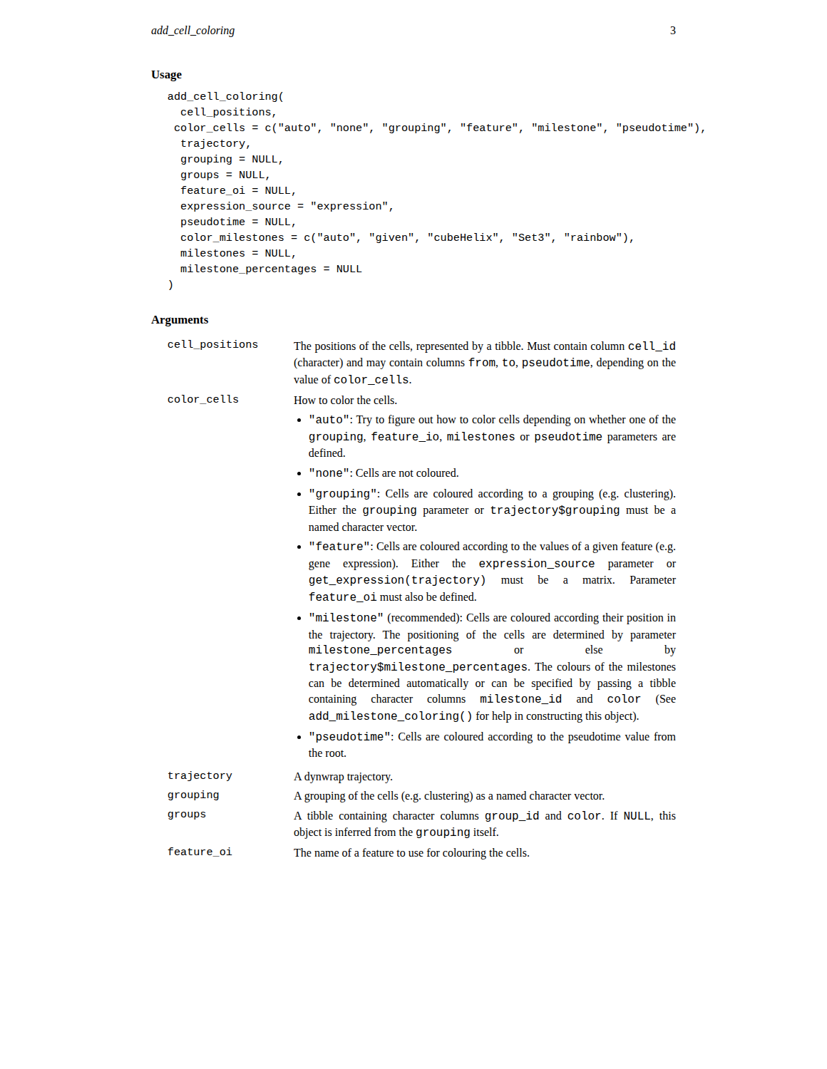add_cell_coloring 3
Usage
add_cell_coloring(
  cell_positions,
 color_cells = c("auto", "none", "grouping", "feature", "milestone", "pseudotime"),
  trajectory,
  grouping = NULL,
  groups = NULL,
  feature_oi = NULL,
  expression_source = "expression",
  pseudotime = NULL,
  color_milestones = c("auto", "given", "cubeHelix", "Set3", "rainbow"),
  milestones = NULL,
  milestone_percentages = NULL
)
Arguments
cell_positions
The positions of the cells, represented by a tibble. Must contain column cell_id (character) and may contain columns from, to, pseudotime, depending on the value of color_cells.
color_cells
How to color the cells.
"auto": Try to figure out how to color cells depending on whether one of the grouping, feature_io, milestones or pseudotime parameters are defined.
"none": Cells are not coloured.
"grouping": Cells are coloured according to a grouping (e.g. clustering). Either the grouping parameter or trajectory$grouping must be a named character vector.
"feature": Cells are coloured according to the values of a given feature (e.g. gene expression). Either the expression_source parameter or get_expression(trajectory) must be a matrix. Parameter feature_oi must also be defined.
"milestone" (recommended): Cells are coloured according their position in the trajectory. The positioning of the cells are determined by parameter milestone_percentages or else by trajectory$milestone_percentages. The colours of the milestones can be determined automatically or can be specified by passing a tibble containing character columns milestone_id and color (See add_milestone_coloring() for help in constructing this object).
"pseudotime": Cells are coloured according to the pseudotime value from the root.
trajectory
A dynwrap trajectory.
grouping
A grouping of the cells (e.g. clustering) as a named character vector.
groups
A tibble containing character columns group_id and color. If NULL, this object is inferred from the grouping itself.
feature_oi
The name of a feature to use for colouring the cells.